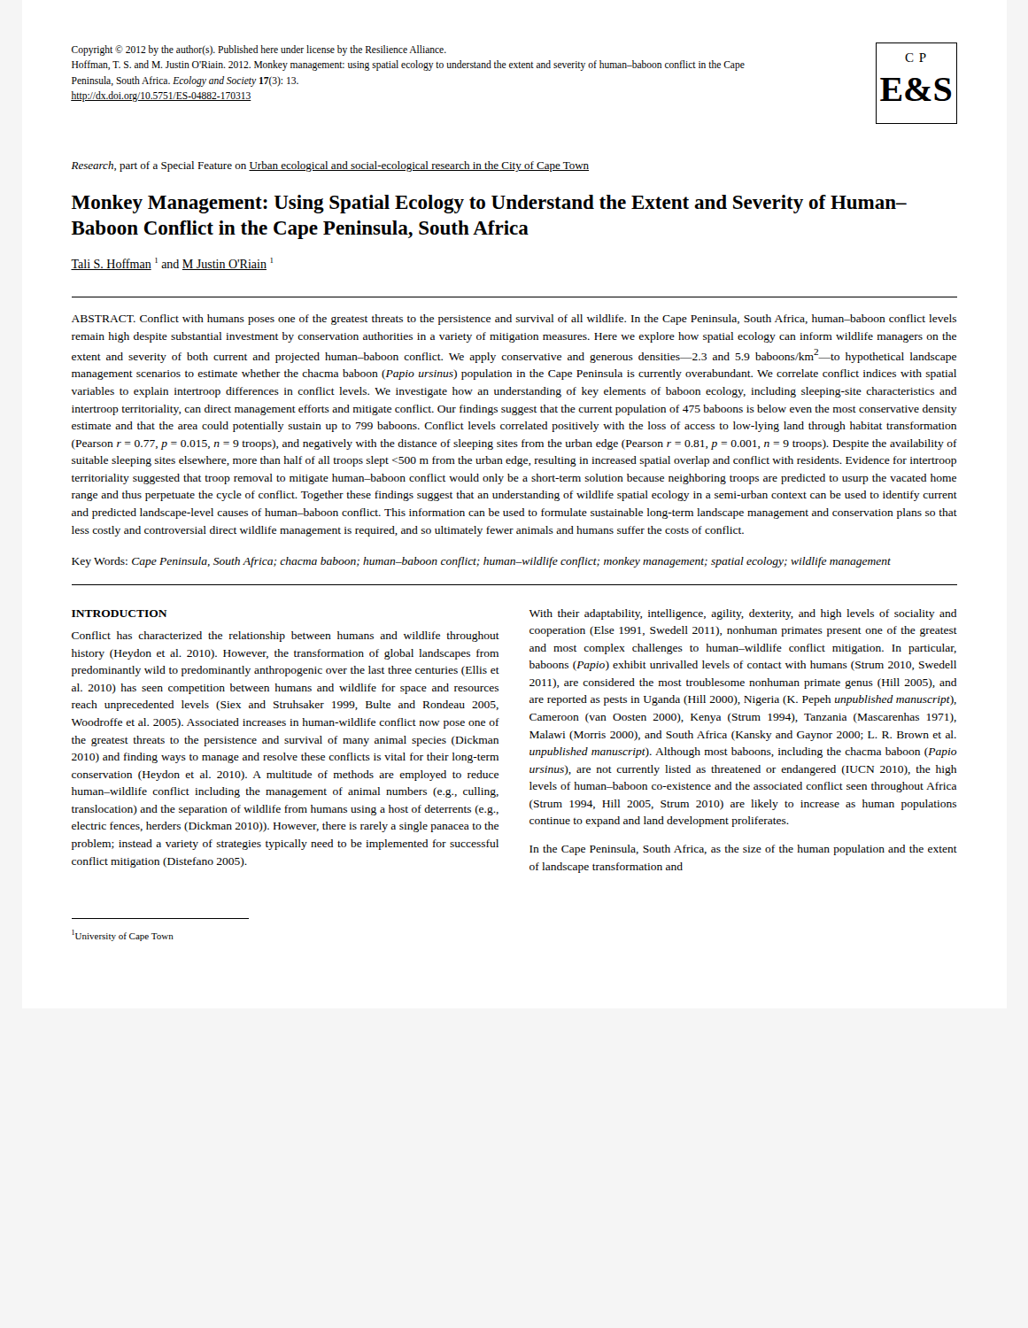Copyright © 2012 by the author(s). Published here under license by the Resilience Alliance.
Hoffman, T. S. and M. Justin O'Riain. 2012. Monkey management: using spatial ecology to understand the extent and severity of human–baboon conflict in the Cape Peninsula, South Africa. Ecology and Society 17(3): 13.
http://dx.doi.org/10.5751/ES-04882-170313
C P
E&S
Research, part of a Special Feature on Urban ecological and social-ecological research in the City of Cape Town
Monkey Management: Using Spatial Ecology to Understand the Extent and Severity of Human–Baboon Conflict in the Cape Peninsula, South Africa
Tali S. Hoffman 1 and M Justin O'Riain 1
ABSTRACT. Conflict with humans poses one of the greatest threats to the persistence and survival of all wildlife. In the Cape Peninsula, South Africa, human–baboon conflict levels remain high despite substantial investment by conservation authorities in a variety of mitigation measures. Here we explore how spatial ecology can inform wildlife managers on the extent and severity of both current and projected human–baboon conflict. We apply conservative and generous densities—2.3 and 5.9 baboons/km2—to hypothetical landscape management scenarios to estimate whether the chacma baboon (Papio ursinus) population in the Cape Peninsula is currently overabundant. We correlate conflict indices with spatial variables to explain intertroop differences in conflict levels. We investigate how an understanding of key elements of baboon ecology, including sleeping-site characteristics and intertroop territoriality, can direct management efforts and mitigate conflict. Our findings suggest that the current population of 475 baboons is below even the most conservative density estimate and that the area could potentially sustain up to 799 baboons. Conflict levels correlated positively with the loss of access to low-lying land through habitat transformation (Pearson r = 0.77, p = 0.015, n = 9 troops), and negatively with the distance of sleeping sites from the urban edge (Pearson r = 0.81, p = 0.001, n = 9 troops). Despite the availability of suitable sleeping sites elsewhere, more than half of all troops slept <500 m from the urban edge, resulting in increased spatial overlap and conflict with residents. Evidence for intertroop territoriality suggested that troop removal to mitigate human–baboon conflict would only be a short-term solution because neighboring troops are predicted to usurp the vacated home range and thus perpetuate the cycle of conflict. Together these findings suggest that an understanding of wildlife spatial ecology in a semi-urban context can be used to identify current and predicted landscape-level causes of human–baboon conflict. This information can be used to formulate sustainable long-term landscape management and conservation plans so that less costly and controversial direct wildlife management is required, and so ultimately fewer animals and humans suffer the costs of conflict.
Key Words: Cape Peninsula, South Africa; chacma baboon; human–baboon conflict; human–wildlife conflict; monkey management; spatial ecology; wildlife management
INTRODUCTION
Conflict has characterized the relationship between humans and wildlife throughout history (Heydon et al. 2010). However, the transformation of global landscapes from predominantly wild to predominantly anthropogenic over the last three centuries (Ellis et al. 2010) has seen competition between humans and wildlife for space and resources reach unprecedented levels (Siex and Struhsaker 1999, Bulte and Rondeau 2005, Woodroffe et al. 2005). Associated increases in human-wildlife conflict now pose one of the greatest threats to the persistence and survival of many animal species (Dickman 2010) and finding ways to manage and resolve these conflicts is vital for their long-term conservation (Heydon et al. 2010). A multitude of methods are employed to reduce human–wildlife conflict including the management of animal numbers (e.g., culling, translocation) and the separation of wildlife from humans using a host of deterrents (e.g., electric fences, herders (Dickman 2010)). However, there is rarely a single panacea to the problem; instead a variety of strategies typically need to be implemented for successful conflict mitigation (Distefano 2005).
With their adaptability, intelligence, agility, dexterity, and high levels of sociality and cooperation (Else 1991, Swedell 2011), nonhuman primates present one of the greatest and most complex challenges to human–wildlife conflict mitigation. In particular, baboons (Papio) exhibit unrivalled levels of contact with humans (Strum 2010, Swedell 2011), are considered the most troublesome nonhuman primate genus (Hill 2005), and are reported as pests in Uganda (Hill 2000), Nigeria (K. Pepeh unpublished manuscript), Cameroon (van Oosten 2000), Kenya (Strum 1994), Tanzania (Mascarenhas 1971), Malawi (Morris 2000), and South Africa (Kansky and Gaynor 2000; L. R. Brown et al. unpublished manuscript). Although most baboons, including the chacma baboon (Papio ursinus), are not currently listed as threatened or endangered (IUCN 2010), the high levels of human–baboon co-existence and the associated conflict seen throughout Africa (Strum 1994, Hill 2005, Strum 2010) are likely to increase as human populations continue to expand and land development proliferates.
In the Cape Peninsula, South Africa, as the size of the human population and the extent of landscape transformation and
1University of Cape Town